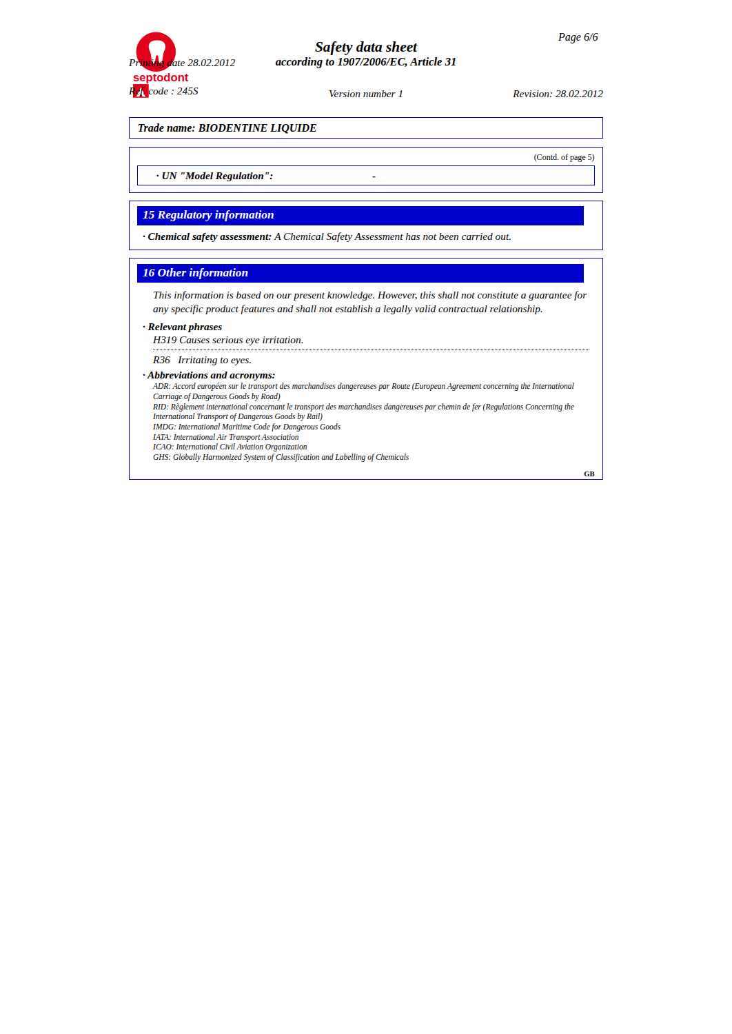septodont
Page 6/6
Safety data sheet
according to 1907/2006/EC, Article 31
Printing date 28.02.2012
Ref. code : 245S
Version number 1
Revision: 28.02.2012
Trade name: BIODENTINE LIQUIDE
(Contd. of page 5)
· UN "Model Regulation":-
15 Regulatory information
· Chemical safety assessment: A Chemical Safety Assessment has not been carried out.
16 Other information
This information is based on our present knowledge. However, this shall not constitute a guarantee for any specific product features and shall not establish a legally valid contractual relationship.
· Relevant phrases
H319 Causes serious eye irritation.
R36 Irritating to eyes.
· Abbreviations and acronyms:
ADR: Accord européen sur le transport des marchandises dangereuses par Route (European Agreement concerning the International
Carriage of Dangerous Goods by Road)
RID: Règlement international concernant le transport des marchandises dangereuses par chemin de fer (Regulations Concerning the
International Transport of Dangerous Goods by Rail)
IMDG: International Maritime Code for Dangerous Goods
IATA: International Air Transport Association
ICAO: International Civil Aviation Organization
GHS: Globally Harmonized System of Classification and Labelling of Chemicals
GB